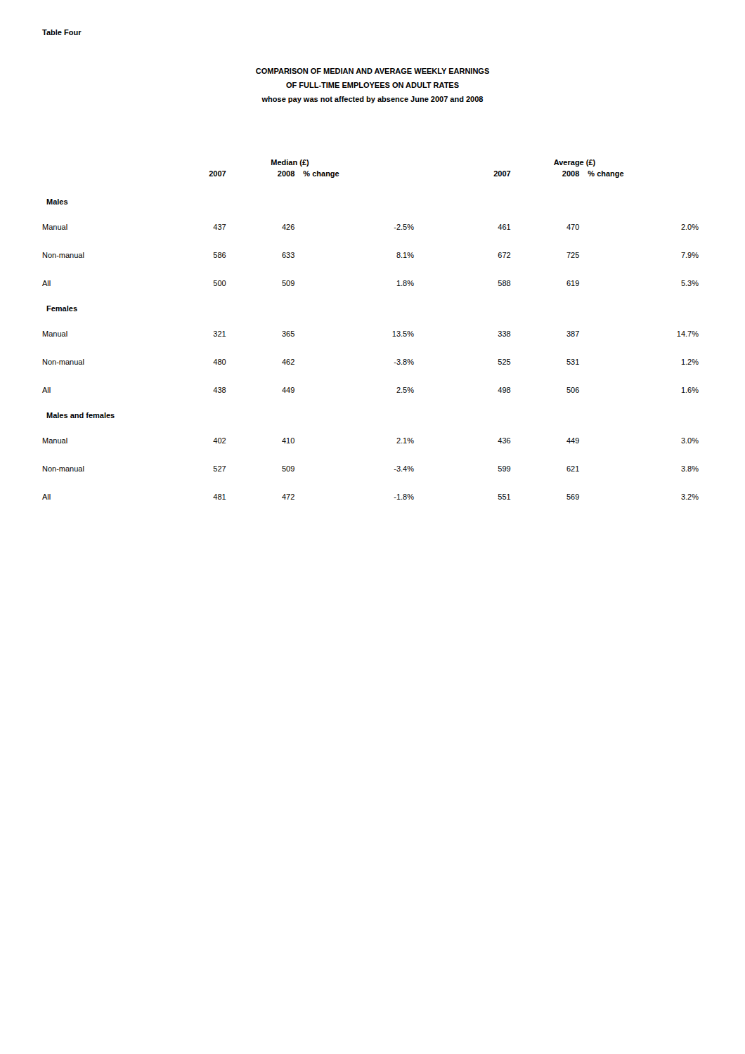Table Four
COMPARISON OF MEDIAN AND AVERAGE WEEKLY EARNINGS
OF FULL-TIME EMPLOYEES ON ADULT RATES
whose pay was not affected by absence June 2007 and 2008
| | Median (£) | | Average (£) |
| --- | --- | --- | --- |
| | 2007 | 2008 | % change | | 2007 | 2008 | % change |
| Males |
| Manual | 437 | 426 | -2.5% | | 461 | 470 | 2.0% |
| Non-manual | 586 | 633 | 8.1% | | 672 | 725 | 7.9% |
| All | 500 | 509 | 1.8% | | 588 | 619 | 5.3% |
| Females |
| Manual | 321 | 365 | 13.5% | | 338 | 387 | 14.7% |
| Non-manual | 480 | 462 | -3.8% | | 525 | 531 | 1.2% |
| All | 438 | 449 | 2.5% | | 498 | 506 | 1.6% |
| Males and females |
| Manual | 402 | 410 | 2.1% | | 436 | 449 | 3.0% |
| Non-manual | 527 | 509 | -3.4% | | 599 | 621 | 3.8% |
| All | 481 | 472 | -1.8% | | 551 | 569 | 3.2% |